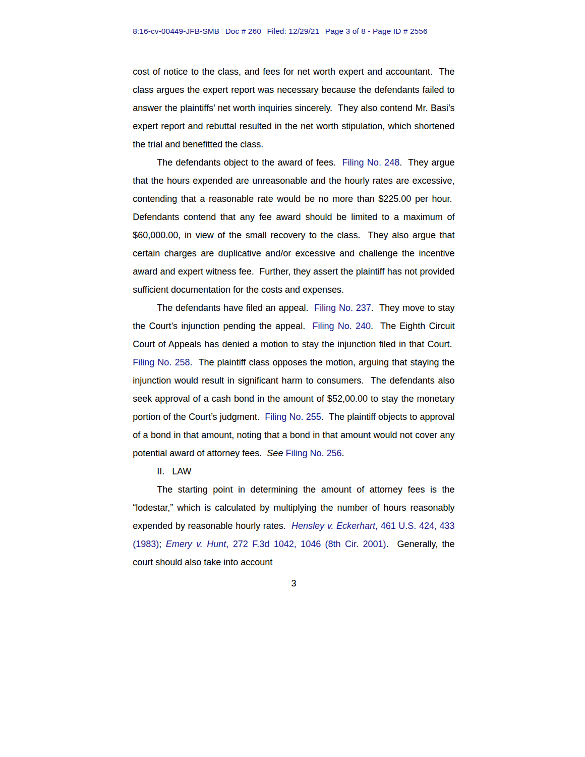8:16-cv-00449-JFB-SMB Doc # 260 Filed: 12/29/21 Page 3 of 8 - Page ID # 2556
cost of notice to the class, and fees for net worth expert and accountant. The class argues the expert report was necessary because the defendants failed to answer the plaintiffs’ net worth inquiries sincerely. They also contend Mr. Basi’s expert report and rebuttal resulted in the net worth stipulation, which shortened the trial and benefitted the class.
The defendants object to the award of fees. Filing No. 248. They argue that the hours expended are unreasonable and the hourly rates are excessive, contending that a reasonable rate would be no more than $225.00 per hour. Defendants contend that any fee award should be limited to a maximum of $60,000.00, in view of the small recovery to the class. They also argue that certain charges are duplicative and/or excessive and challenge the incentive award and expert witness fee. Further, they assert the plaintiff has not provided sufficient documentation for the costs and expenses.
The defendants have filed an appeal. Filing No. 237. They move to stay the Court’s injunction pending the appeal. Filing No. 240. The Eighth Circuit Court of Appeals has denied a motion to stay the injunction filed in that Court. Filing No. 258. The plaintiff class opposes the motion, arguing that staying the injunction would result in significant harm to consumers. The defendants also seek approval of a cash bond in the amount of $52,00.00 to stay the monetary portion of the Court’s judgment. Filing No. 255. The plaintiff objects to approval of a bond in that amount, noting that a bond in that amount would not cover any potential award of attorney fees. See Filing No. 256.
II. LAW
The starting point in determining the amount of attorney fees is the “lodestar,” which is calculated by multiplying the number of hours reasonably expended by reasonable hourly rates. Hensley v. Eckerhart, 461 U.S. 424, 433 (1983); Emery v. Hunt, 272 F.3d 1042, 1046 (8th Cir. 2001). Generally, the court should also take into account
3